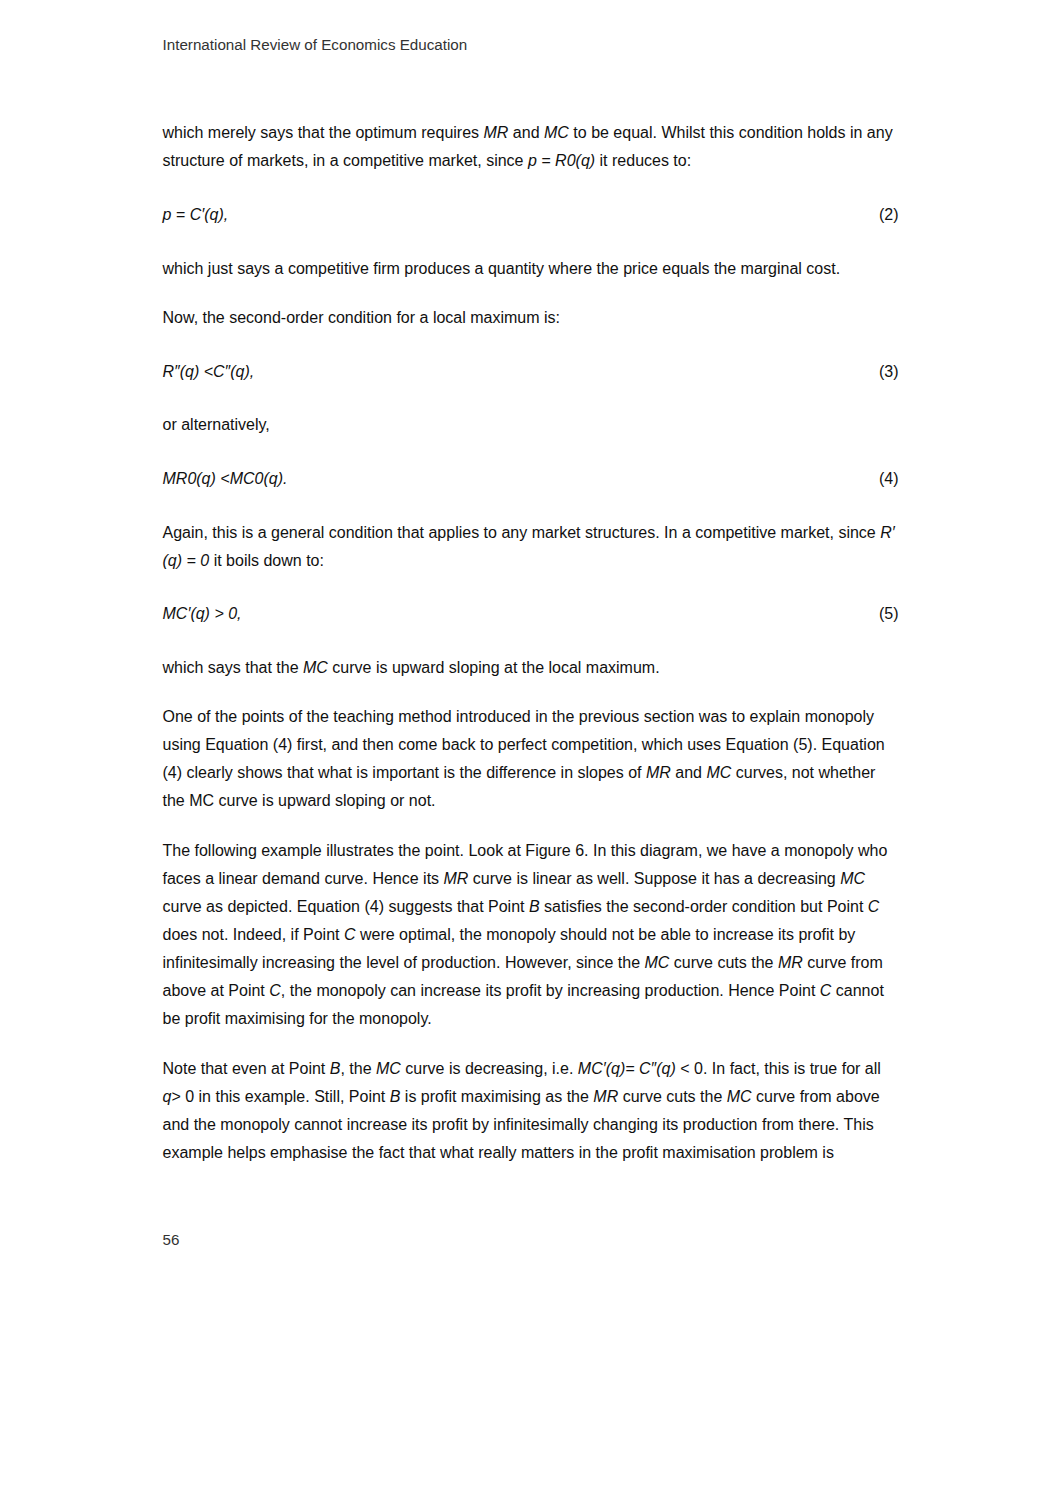International Review of Economics Education
which merely says that the optimum requires MR and MC to be equal. Whilst this condition holds in any structure of markets, in a competitive market, since p = R0(q) it reduces to:
p = C′(q), (2)
which just says a competitive firm produces a quantity where the price equals the marginal cost.
Now, the second-order condition for a local maximum is:
R″(q) <C″(q), (3)
or alternatively,
MR0(q) <MC0(q). (4)
Again, this is a general condition that applies to any market structures. In a competitive market, since R′(q) = 0 it boils down to:
MC′(q) > 0, (5)
which says that the MC curve is upward sloping at the local maximum.
One of the points of the teaching method introduced in the previous section was to explain monopoly using Equation (4) first, and then come back to perfect competition, which uses Equation (5). Equation (4) clearly shows that what is important is the difference in slopes of MR and MC curves, not whether the MC curve is upward sloping or not.
The following example illustrates the point. Look at Figure 6. In this diagram, we have a monopoly who faces a linear demand curve. Hence its MR curve is linear as well. Suppose it has a decreasing MC curve as depicted. Equation (4) suggests that Point B satisfies the second-order condition but Point C does not. Indeed, if Point C were optimal, the monopoly should not be able to increase its profit by infinitesimally increasing the level of production. However, since the MC curve cuts the MR curve from above at Point C, the monopoly can increase its profit by increasing production. Hence Point C cannot be profit maximising for the monopoly.
Note that even at Point B, the MC curve is decreasing, i.e. MC′(q)= C″(q) < 0. In fact, this is true for all q> 0 in this example. Still, Point B is profit maximising as the MR curve cuts the MC curve from above and the monopoly cannot increase its profit by infinitesimally changing its production from there. This example helps emphasise the fact that what really matters in the profit maximisation problem is
56